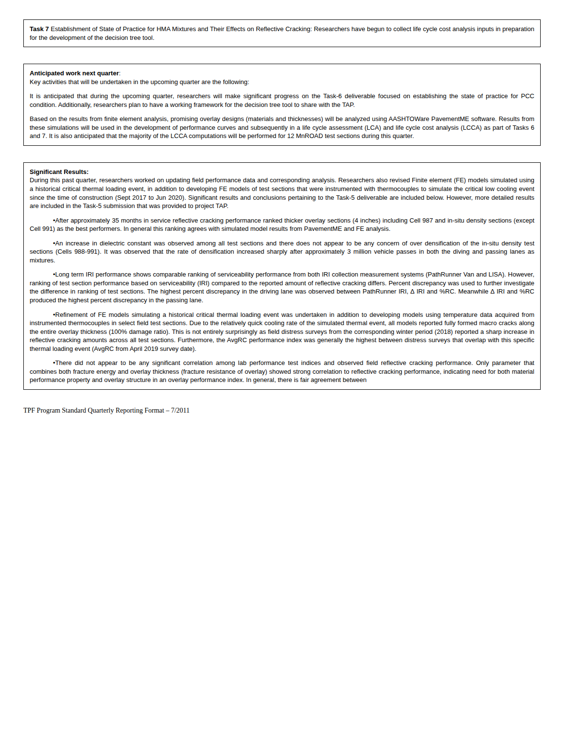Task 7 Establishment of State of Practice for HMA Mixtures and Their Effects on Reflective Cracking: Researchers have begun to collect life cycle cost analysis inputs in preparation for the development of the decision tree tool.
Anticipated work next quarter:
Key activities that will be undertaken in the upcoming quarter are the following:
It is anticipated that during the upcoming quarter, researchers will make significant progress on the Task-6 deliverable focused on establishing the state of practice for PCC condition. Additionally, researchers plan to have a working framework for the decision tree tool to share with the TAP.
Based on the results from finite element analysis, promising overlay designs (materials and thicknesses) will be analyzed using AASHTOWare PavementME software. Results from these simulations will be used in the development of performance curves and subsequently in a life cycle assessment (LCA) and life cycle cost analysis (LCCA) as part of Tasks 6 and 7. It is also anticipated that the majority of the LCCA computations will be performed for 12 MnROAD test sections during this quarter.
Significant Results:
During this past quarter, researchers worked on updating field performance data and corresponding analysis. Researchers also revised Finite element (FE) models simulated using a historical critical thermal loading event, in addition to developing FE models of test sections that were instrumented with thermocouples to simulate the critical low cooling event since the time of construction (Sept 2017 to Jun 2020). Significant results and conclusions pertaining to the Task-5 deliverable are included below. However, more detailed results are included in the Task-5 submission that was provided to project TAP.
•After approximately 35 months in service reflective cracking performance ranked thicker overlay sections (4 inches) including Cell 987 and in-situ density sections (except Cell 991) as the best performers. In general this ranking agrees with simulated model results from PavementME and FE analysis.
•An increase in dielectric constant was observed among all test sections and there does not appear to be any concern of over densification of the in-situ density test sections (Cells 988-991). It was observed that the rate of densification increased sharply after approximately 3 million vehicle passes in both the diving and passing lanes as mixtures.
•Long term IRI performance shows comparable ranking of serviceability performance from both IRI collection measurement systems (PathRunner Van and LISA). However, ranking of test section performance based on serviceability (IRI) compared to the reported amount of reflective cracking differs. Percent discrepancy was used to further investigate the difference in ranking of test sections. The highest percent discrepancy in the driving lane was observed between PathRunner IRI, ∆ IRI and %RC. Meanwhile ∆ IRI and %RC produced the highest percent discrepancy in the passing lane.
•Refinement of FE models simulating a historical critical thermal loading event was undertaken in addition to developing models using temperature data acquired from instrumented thermocouples in select field test sections. Due to the relatively quick cooling rate of the simulated thermal event, all models reported fully formed macro cracks along the entire overlay thickness (100% damage ratio). This is not entirely surprisingly as field distress surveys from the corresponding winter period (2018) reported a sharp increase in reflective cracking amounts across all test sections. Furthermore, the AvgRC performance index was generally the highest between distress surveys that overlap with this specific thermal loading event (AvgRC from April 2019 survey date).
•There did not appear to be any significant correlation among lab performance test indices and observed field reflective cracking performance. Only parameter that combines both fracture energy and overlay thickness (fracture resistance of overlay) showed strong correlation to reflective cracking performance, indicating need for both material performance property and overlay structure in an overlay performance index. In general, there is fair agreement between
TPF Program Standard Quarterly Reporting Format – 7/2011